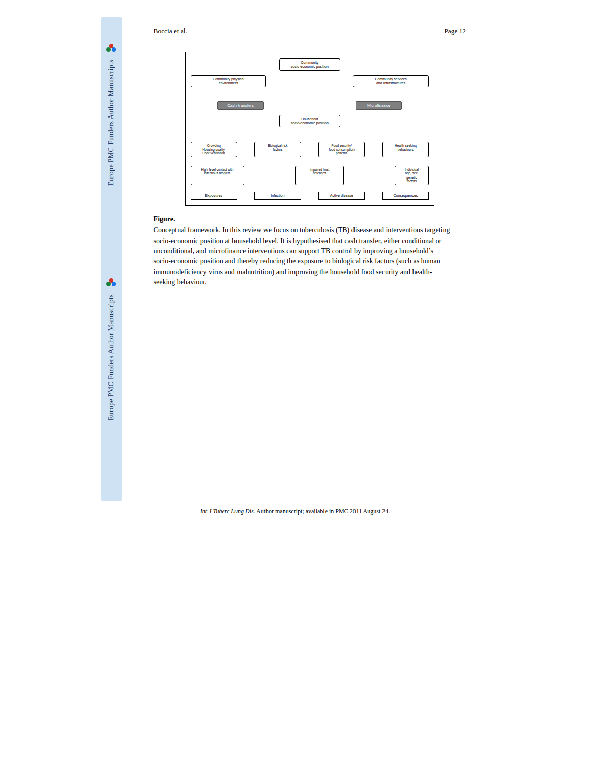Europe PMC Funders Author Manuscripts
Europe PMC Funders Author Manuscripts
Boccia et al. Page 12
Community
socio-economic position
Community physical
environment
Community services
and infrastructures
Cash transfers
Microfinance
Household
socio-economic position
Crowding
Housing quality
Poor ventilation
Biological risk
factors
Food security/
food consumption
patterns
Health-seeking
behaviours
High-level contact with
infectious droplets
Impaired host
defences
Individual
age, sex,
genetic
factors
Exposures
Infection
Active disease
Consequences
Figure. Conceptual framework. In this review we focus on tuberculosis (TB) disease and interventions targeting socio-economic position at household level. It is hypothesised that cash transfer, either conditional or unconditional, and microfinance interventions can support TB control by improving a household’s socio-economic position and thereby reducing the exposure to biological risk factors (such as human immunodeficiency virus and malnutrition) and improving the household food security and health-seeking behaviour.
Int J Tuberc Lung Dis. Author manuscript; available in PMC 2011 August 24.